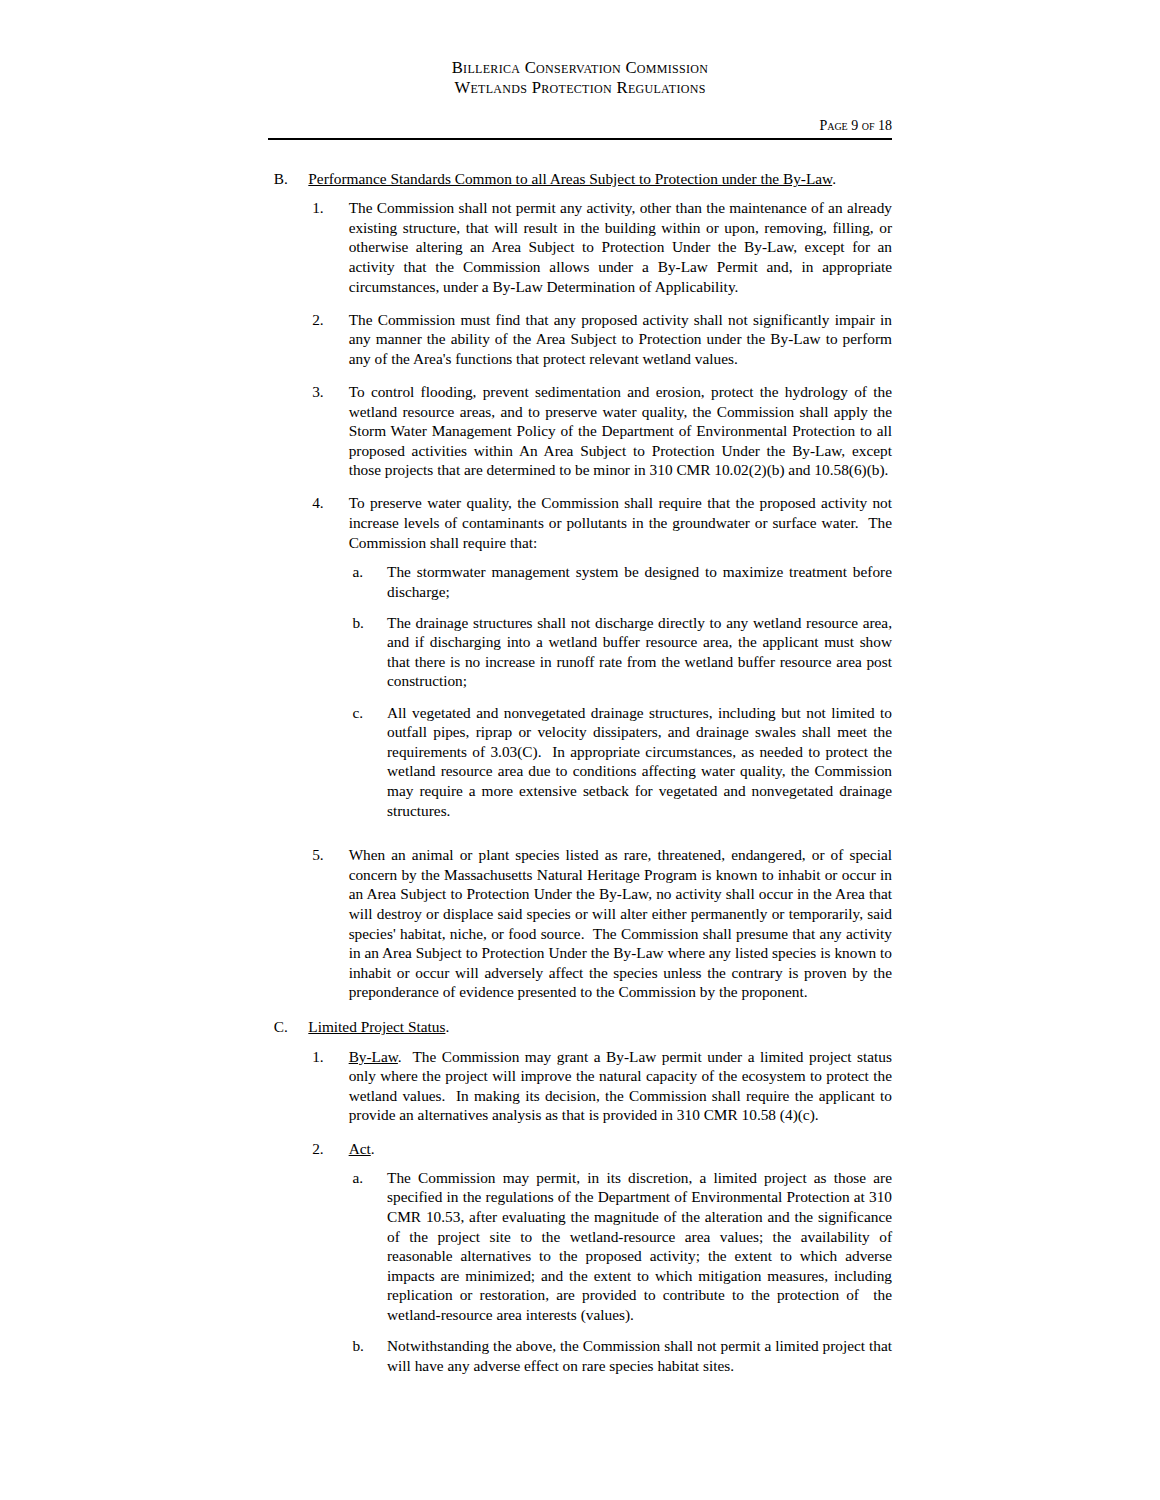Billerica Conservation Commission
Wetlands Protection Regulations
Page 9 of 18
B. Performance Standards Common to all Areas Subject to Protection under the By-Law.
1. The Commission shall not permit any activity, other than the maintenance of an already existing structure, that will result in the building within or upon, removing, filling, or otherwise altering an Area Subject to Protection Under the By-Law, except for an activity that the Commission allows under a By-Law Permit and, in appropriate circumstances, under a By-Law Determination of Applicability.
2. The Commission must find that any proposed activity shall not significantly impair in any manner the ability of the Area Subject to Protection under the By-Law to perform any of the Area's functions that protect relevant wetland values.
3. To control flooding, prevent sedimentation and erosion, protect the hydrology of the wetland resource areas, and to preserve water quality, the Commission shall apply the Storm Water Management Policy of the Department of Environmental Protection to all proposed activities within An Area Subject to Protection Under the By-Law, except those projects that are determined to be minor in 310 CMR 10.02(2)(b) and 10.58(6)(b).
4. To preserve water quality, the Commission shall require that the proposed activity not increase levels of contaminants or pollutants in the groundwater or surface water. The Commission shall require that:
a. The stormwater management system be designed to maximize treatment before discharge;
b. The drainage structures shall not discharge directly to any wetland resource area, and if discharging into a wetland buffer resource area, the applicant must show that there is no increase in runoff rate from the wetland buffer resource area post construction;
c. All vegetated and nonvegetated drainage structures, including but not limited to outfall pipes, riprap or velocity dissipaters, and drainage swales shall meet the requirements of 3.03(C). In appropriate circumstances, as needed to protect the wetland resource area due to conditions affecting water quality, the Commission may require a more extensive setback for vegetated and nonvegetated drainage structures.
5. When an animal or plant species listed as rare, threatened, endangered, or of special concern by the Massachusetts Natural Heritage Program is known to inhabit or occur in an Area Subject to Protection Under the By-Law, no activity shall occur in the Area that will destroy or displace said species or will alter either permanently or temporarily, said species' habitat, niche, or food source. The Commission shall presume that any activity in an Area Subject to Protection Under the By-Law where any listed species is known to inhabit or occur will adversely affect the species unless the contrary is proven by the preponderance of evidence presented to the Commission by the proponent.
C. Limited Project Status.
1. By-Law. The Commission may grant a By-Law permit under a limited project status only where the project will improve the natural capacity of the ecosystem to protect the wetland values. In making its decision, the Commission shall require the applicant to provide an alternatives analysis as that is provided in 310 CMR 10.58 (4)(c).
2. Act.
a. The Commission may permit, in its discretion, a limited project as those are specified in the regulations of the Department of Environmental Protection at 310 CMR 10.53, after evaluating the magnitude of the alteration and the significance of the project site to the wetland-resource area values; the availability of reasonable alternatives to the proposed activity; the extent to which adverse impacts are minimized; and the extent to which mitigation measures, including replication or restoration, are provided to contribute to the protection of the wetland-resource area interests (values).
b. Notwithstanding the above, the Commission shall not permit a limited project that will have any adverse effect on rare species habitat sites.